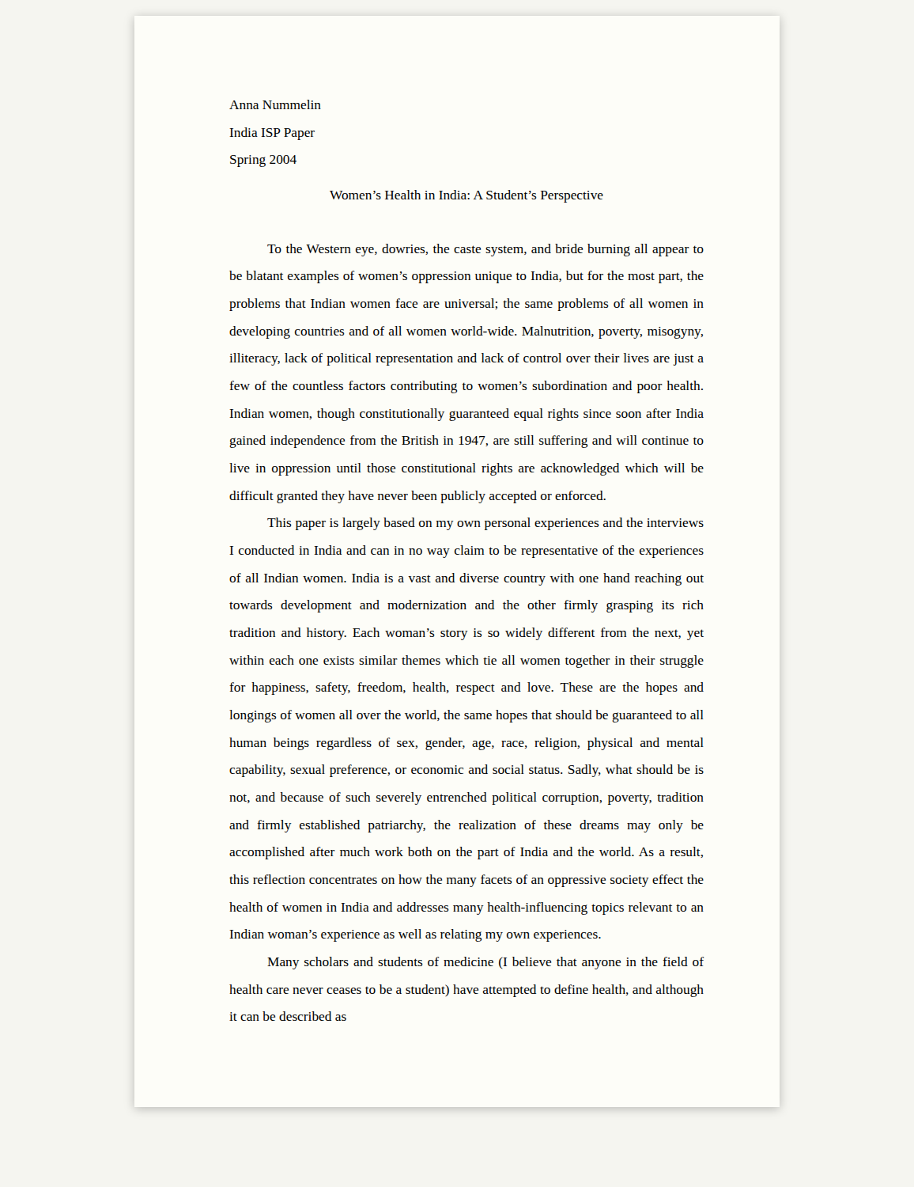Anna Nummelin
India ISP Paper
Spring 2004
Women’s Health in India: A Student’s Perspective
To the Western eye, dowries, the caste system, and bride burning all appear to be blatant examples of women’s oppression unique to India, but for the most part, the problems that Indian women face are universal; the same problems of all women in developing countries and of all women world-wide. Malnutrition, poverty, misogyny, illiteracy, lack of political representation and lack of control over their lives are just a few of the countless factors contributing to women’s subordination and poor health. Indian women, though constitutionally guaranteed equal rights since soon after India gained independence from the British in 1947, are still suffering and will continue to live in oppression until those constitutional rights are acknowledged which will be difficult granted they have never been publicly accepted or enforced.
This paper is largely based on my own personal experiences and the interviews I conducted in India and can in no way claim to be representative of the experiences of all Indian women. India is a vast and diverse country with one hand reaching out towards development and modernization and the other firmly grasping its rich tradition and history. Each woman’s story is so widely different from the next, yet within each one exists similar themes which tie all women together in their struggle for happiness, safety, freedom, health, respect and love. These are the hopes and longings of women all over the world, the same hopes that should be guaranteed to all human beings regardless of sex, gender, age, race, religion, physical and mental capability, sexual preference, or economic and social status. Sadly, what should be is not, and because of such severely entrenched political corruption, poverty, tradition and firmly established patriarchy, the realization of these dreams may only be accomplished after much work both on the part of India and the world. As a result, this reflection concentrates on how the many facets of an oppressive society effect the health of women in India and addresses many health-influencing topics relevant to an Indian woman’s experience as well as relating my own experiences.
Many scholars and students of medicine (I believe that anyone in the field of health care never ceases to be a student) have attempted to define health, and although it can be described as